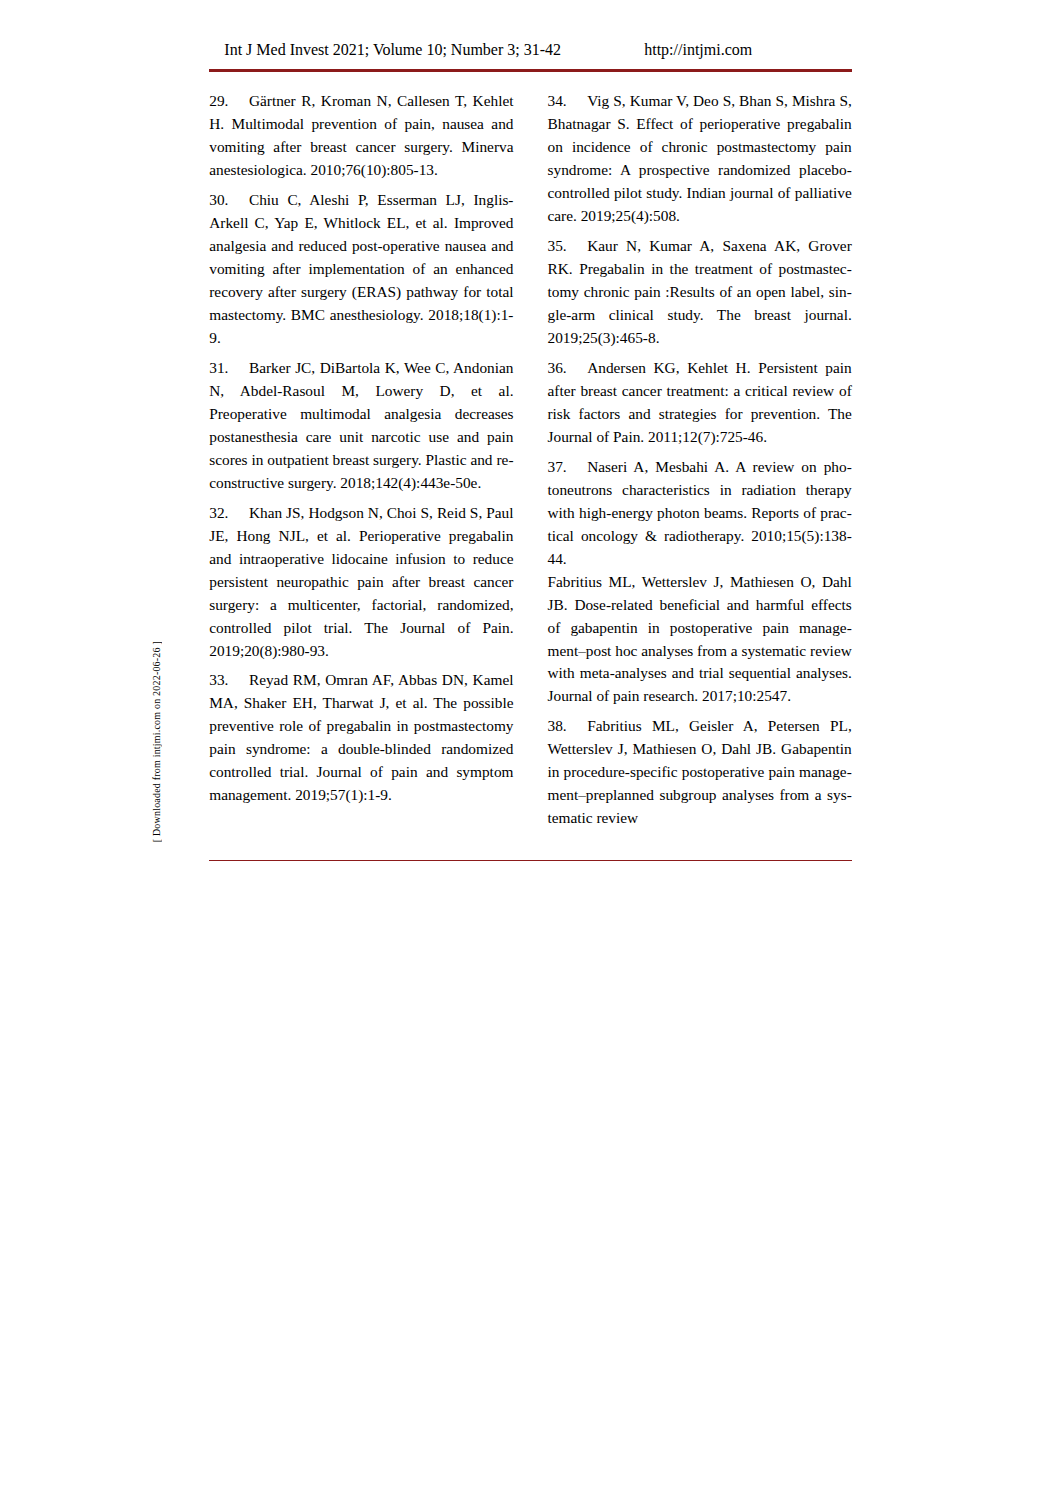[ Downloaded from intjmi.com on 2022-06-26 ]
Int J Med Invest 2021; Volume 10; Number 3; 31-42 http://intjmi.com
29. Gärtner R, Kroman N, Callesen T, Kehlet H. Multimodal prevention of pain, nausea and vomiting after breast cancer surgery. Minerva anestesiologica. 2010;76(10):805-13.
30. Chiu C, Aleshi P, Esserman LJ, Inglis-Arkell C, Yap E, Whitlock EL, et al. Improved analgesia and reduced post-operative nausea and vomiting after implementation of an enhanced recovery after surgery (ERAS) pathway for total mastectomy. BMC anesthesiology. 2018;18(1):1-9.
31. Barker JC, DiBartola K, Wee C, Andonian N, Abdel-Rasoul M, Lowery D, et al. Preoperative multimodal analgesia decreases postanesthesia care unit narcotic use and pain scores in outpatient breast surgery. Plastic and reconstructive surgery. 2018;142(4):443e-50e.
32. Khan JS, Hodgson N, Choi S, Reid S, Paul JE, Hong NJL, et al. Perioperative pregabalin and intraoperative lidocaine infusion to reduce persistent neuropathic pain after breast cancer surgery: a multicenter, factorial, randomized, controlled pilot trial. The Journal of Pain. 2019;20(8):980-93.
33. Reyad RM, Omran AF, Abbas DN, Kamel MA, Shaker EH, Tharwat J, et al. The possible preventive role of pregabalin in postmastectomy pain syndrome: a double-blinded randomized controlled trial. Journal of pain and symptom management. 2019;57(1):1-9.
34. Vig S, Kumar V, Deo S, Bhan S, Mishra S, Bhatnagar S. Effect of perioperative pregabalin on incidence of chronic postmastectomy pain syndrome: A prospective randomized placebo-controlled pilot study. Indian journal of palliative care. 2019;25(4):508.
35. Kaur N, Kumar A, Saxena AK, Grover RK. Pregabalin in the treatment of postmastectomy chronic pain :Results of an open label, single-arm clinical study. The breast journal. 2019;25(3):465-8.
36. Andersen KG, Kehlet H. Persistent pain after breast cancer treatment: a critical review of risk factors and strategies for prevention. The Journal of Pain. 2011;12(7):725-46.
37. Naseri A, Mesbahi A. A review on photoneutrons characteristics in radiation therapy with high-energy photon beams. Reports of practical oncology & radiotherapy. 2010;15(5):138-44.
Fabritius ML, Wetterslev J, Mathiesen O, Dahl JB. Dose-related beneficial and harmful effects of gabapentin in postoperative pain management–post hoc analyses from a systematic review with meta-analyses and trial sequential analyses. Journal of pain research. 2017;10:2547.
38. Fabritius ML, Geisler A, Petersen PL, Wetterslev J, Mathiesen O, Dahl JB. Gabapentin in procedure-specific postoperative pain management–preplanned subgroup analyses from a systematic review